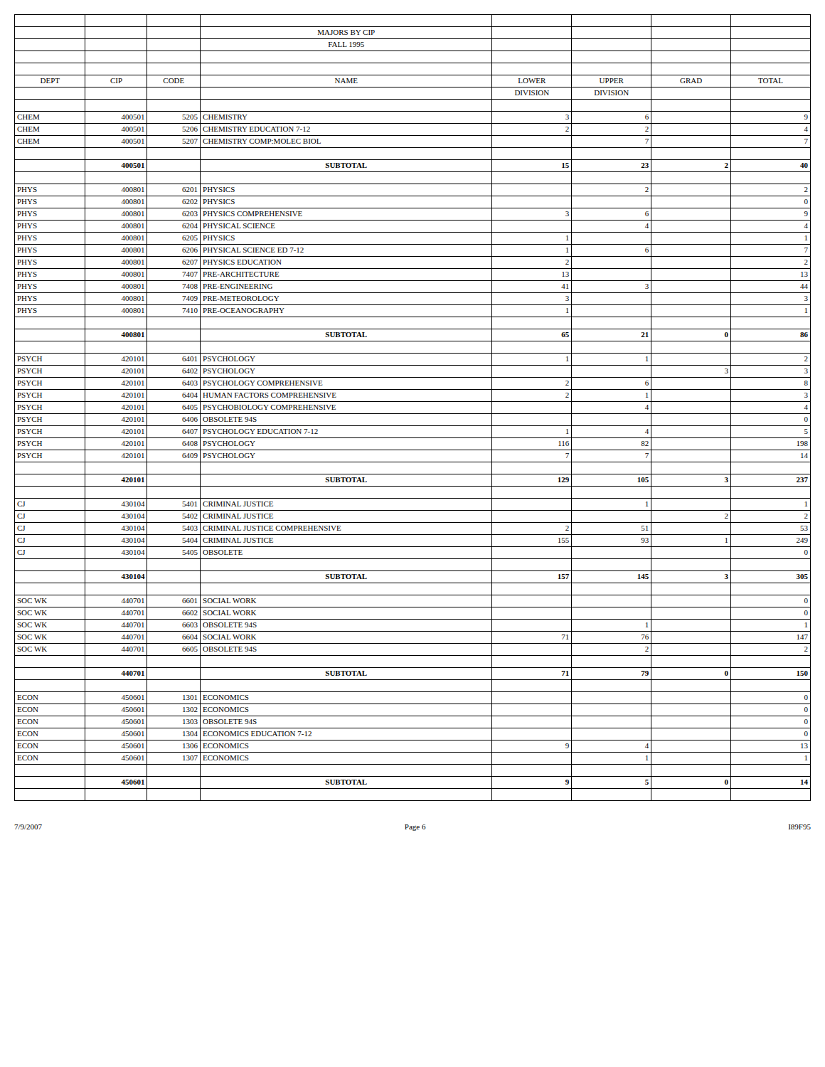| | | | MAJORS BY CIP | | | | |
| | | | FALL 1995 | | | | |
| DEPT | CIP | CODE | NAME | LOWER | UPPER | GRAD | TOTAL |
| | | | | DIVISION | DIVISION | | |
| CHEM | 400501 | 5205 | CHEMISTRY | 3 | 6 | | 9 |
| CHEM | 400501 | 5206 | CHEMISTRY EDUCATION 7-12 | 2 | 2 | | 4 |
| CHEM | 400501 | 5207 | CHEMISTRY COMP:MOLEC BIOL | | 7 | | 7 |
| | 400501 | | SUBTOTAL | 15 | 23 | 2 | 40 |
| PHYS | 400801 | 6201 | PHYSICS | | 2 | | 2 |
| PHYS | 400801 | 6202 | PHYSICS | | | | 0 |
| PHYS | 400801 | 6203 | PHYSICS COMPREHENSIVE | 3 | 6 | | 9 |
| PHYS | 400801 | 6204 | PHYSICAL SCIENCE | | 4 | | 4 |
| PHYS | 400801 | 6205 | PHYSICS | 1 | | | 1 |
| PHYS | 400801 | 6206 | PHYSICAL SCIENCE ED 7-12 | 1 | 6 | | 7 |
| PHYS | 400801 | 6207 | PHYSICS EDUCATION | 2 | | | 2 |
| PHYS | 400801 | 7407 | PRE-ARCHITECTURE | 13 | | | 13 |
| PHYS | 400801 | 7408 | PRE-ENGINEERING | 41 | 3 | | 44 |
| PHYS | 400801 | 7409 | PRE-METEOROLOGY | 3 | | | 3 |
| PHYS | 400801 | 7410 | PRE-OCEANOGRAPHY | 1 | | | 1 |
| | 400801 | | SUBTOTAL | 65 | 21 | 0 | 86 |
| PSYCH | 420101 | 6401 | PSYCHOLOGY | 1 | 1 | | 2 |
| PSYCH | 420101 | 6402 | PSYCHOLOGY | | | 3 | 3 |
| PSYCH | 420101 | 6403 | PSYCHOLOGY COMPREHENSIVE | 2 | 6 | | 8 |
| PSYCH | 420101 | 6404 | HUMAN FACTORS COMPREHENSIVE | 2 | 1 | | 3 |
| PSYCH | 420101 | 6405 | PSYCHOBIOLOGY COMPREHENSIVE | | 4 | | 4 |
| PSYCH | 420101 | 6406 | OBSOLETE 94S | | | | 0 |
| PSYCH | 420101 | 6407 | PSYCHOLOGY EDUCATION 7-12 | 1 | 4 | | 5 |
| PSYCH | 420101 | 6408 | PSYCHOLOGY | 116 | 82 | | 198 |
| PSYCH | 420101 | 6409 | PSYCHOLOGY | 7 | 7 | | 14 |
| | 420101 | | SUBTOTAL | 129 | 105 | 3 | 237 |
| CJ | 430104 | 5401 | CRIMINAL JUSTICE | | 1 | | 1 |
| CJ | 430104 | 5402 | CRIMINAL JUSTICE | | | 2 | 2 |
| CJ | 430104 | 5403 | CRIMINAL JUSTICE COMPREHENSIVE | 2 | 51 | | 53 |
| CJ | 430104 | 5404 | CRIMINAL JUSTICE | 155 | 93 | 1 | 249 |
| CJ | 430104 | 5405 | OBSOLETE | | | | 0 |
| | 430104 | | SUBTOTAL | 157 | 145 | 3 | 305 |
| SOC WK | 440701 | 6601 | SOCIAL WORK | | | | 0 |
| SOC WK | 440701 | 6602 | SOCIAL WORK | | | | 0 |
| SOC WK | 440701 | 6603 | OBSOLETE 94S | | 1 | | 1 |
| SOC WK | 440701 | 6604 | SOCIAL WORK | 71 | 76 | | 147 |
| SOC WK | 440701 | 6605 | OBSOLETE 94S | | 2 | | 2 |
| | 440701 | | SUBTOTAL | 71 | 79 | 0 | 150 |
| ECON | 450601 | 1301 | ECONOMICS | | | | 0 |
| ECON | 450601 | 1302 | ECONOMICS | | | | 0 |
| ECON | 450601 | 1303 | OBSOLETE 94S | | | | 0 |
| ECON | 450601 | 1304 | ECONOMICS EDUCATION 7-12 | | | | 0 |
| ECON | 450601 | 1306 | ECONOMICS | 9 | 4 | | 13 |
| ECON | 450601 | 1307 | ECONOMICS | | 1 | | 1 |
| | 450601 | | SUBTOTAL | 9 | 5 | 0 | 14 |
7/9/2007 Page 6 I89F95